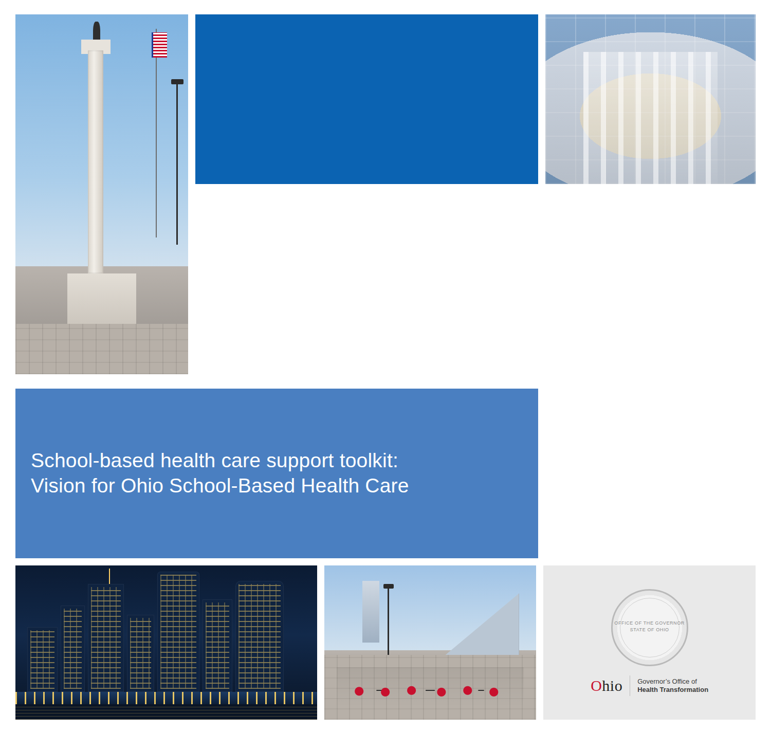School-based health care support toolkit:
Vision for Ohio School-Based Health Care
Office of the Governor
State of Ohio
Ohio
Governor’s Office of Health Transformation